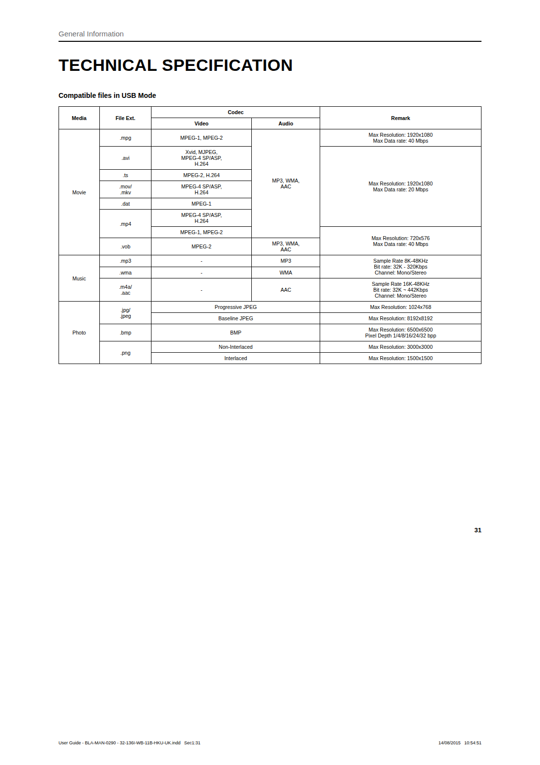General Information
TECHNICAL SPECIFICATION
Compatible files in USB Mode
| Media | File Ext. | Codec | Remark |
| --- | --- | --- | --- |
| Video | Audio |
| Movie | .mpg | MPEG-1, MPEG-2 | MP3, WMA, AAC | Max Resolution: 1920x1080 Max Data rate: 40 Mbps |
| .avi | Xvid, MJPEG, MPEG-4 SP/ASP, H.264 | Max Resolution: 1920x1080 Max Data rate: 20 Mbps |
| .ts | MPEG-2, H.264 |
| .mov/ .mkv | MPEG-4 SP/ASP, H.264 |
| .dat | MPEG-1 |
| .mp4 | MPEG-4 SP/ASP, H.264 |
| MPEG-1, MPEG-2 | Max Resolution: 720x576 Max Data rate: 40 Mbps |
| .vob | MPEG-2 | MP3, WMA, AAC |
| Music | .mp3 | - | MP3 | Sample Rate 8K-48KHz Bit rate: 32K - 320Kbps Channel: Mono/Stereo |
| .wma | - | WMA |
| .m4a/ .aac | - | AAC | Sample Rate 16K-48KHz Bit rate: 32K ~ 442Kbps Channel: Mono/Stereo |
| Photo | .jpg/ .jpeg | Progressive JPEG | Max Resolution: 1024x768 |
| Baseline JPEG | Max Resolution: 8192x8192 |
| .bmp | BMP | Max Resolution: 6500x6500 Pixel Depth 1/4/8/16/24/32 bpp |
| .png | Non-Interlaced | Max Resolution: 3000x3000 |
| Interlaced | Max Resolution: 1500x1500 |
31
User Guide - BLA-MAN-0290 - 32-136I-WB-11B-HKU-UK.indd Sec1:31
14/08/2015 10:54:51